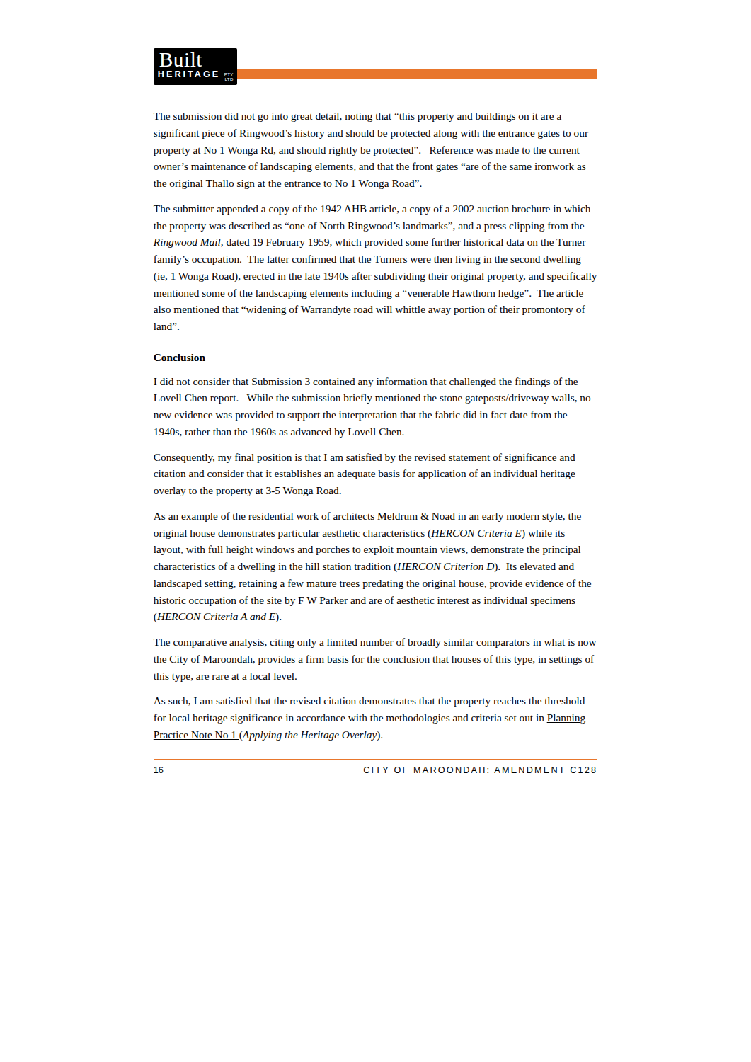Built HERITAGE PTY
LTD
The submission did not go into great detail, noting that “this property and buildings on it are a significant piece of Ringwood’s history and should be protected along with the entrance gates to our property at No 1 Wonga Rd, and should rightly be protected”. Reference was made to the current owner’s maintenance of landscaping elements, and that the front gates “are of the same ironwork as the original Thallo sign at the entrance to No 1 Wonga Road”.
The submitter appended a copy of the 1942 AHB article, a copy of a 2002 auction brochure in which the property was described as “one of North Ringwood’s landmarks”, and a press clipping from the Ringwood Mail, dated 19 February 1959, which provided some further historical data on the Turner family’s occupation. The latter confirmed that the Turners were then living in the second dwelling (ie, 1 Wonga Road), erected in the late 1940s after subdividing their original property, and specifically mentioned some of the landscaping elements including a “venerable Hawthorn hedge”. The article also mentioned that “widening of Warrandyte road will whittle away portion of their promontory of land”.
Conclusion
I did not consider that Submission 3 contained any information that challenged the findings of the Lovell Chen report. While the submission briefly mentioned the stone gateposts/driveway walls, no new evidence was provided to support the interpretation that the fabric did in fact date from the 1940s, rather than the 1960s as advanced by Lovell Chen.
Consequently, my final position is that I am satisfied by the revised statement of significance and citation and consider that it establishes an adequate basis for application of an individual heritage overlay to the property at 3-5 Wonga Road.
As an example of the residential work of architects Meldrum & Noad in an early modern style, the original house demonstrates particular aesthetic characteristics (HERCON Criteria E) while its layout, with full height windows and porches to exploit mountain views, demonstrate the principal characteristics of a dwelling in the hill station tradition (HERCON Criterion D). Its elevated and landscaped setting, retaining a few mature trees predating the original house, provide evidence of the historic occupation of the site by F W Parker and are of aesthetic interest as individual specimens (HERCON Criteria A and E).
The comparative analysis, citing only a limited number of broadly similar comparators in what is now the City of Maroondah, provides a firm basis for the conclusion that houses of this type, in settings of this type, are rare at a local level.
As such, I am satisfied that the revised citation demonstrates that the property reaches the threshold for local heritage significance in accordance with the methodologies and criteria set out in Planning Practice Note No 1 (Applying the Heritage Overlay).
16 CITY OF MAROONDAH: AMENDMENT C128